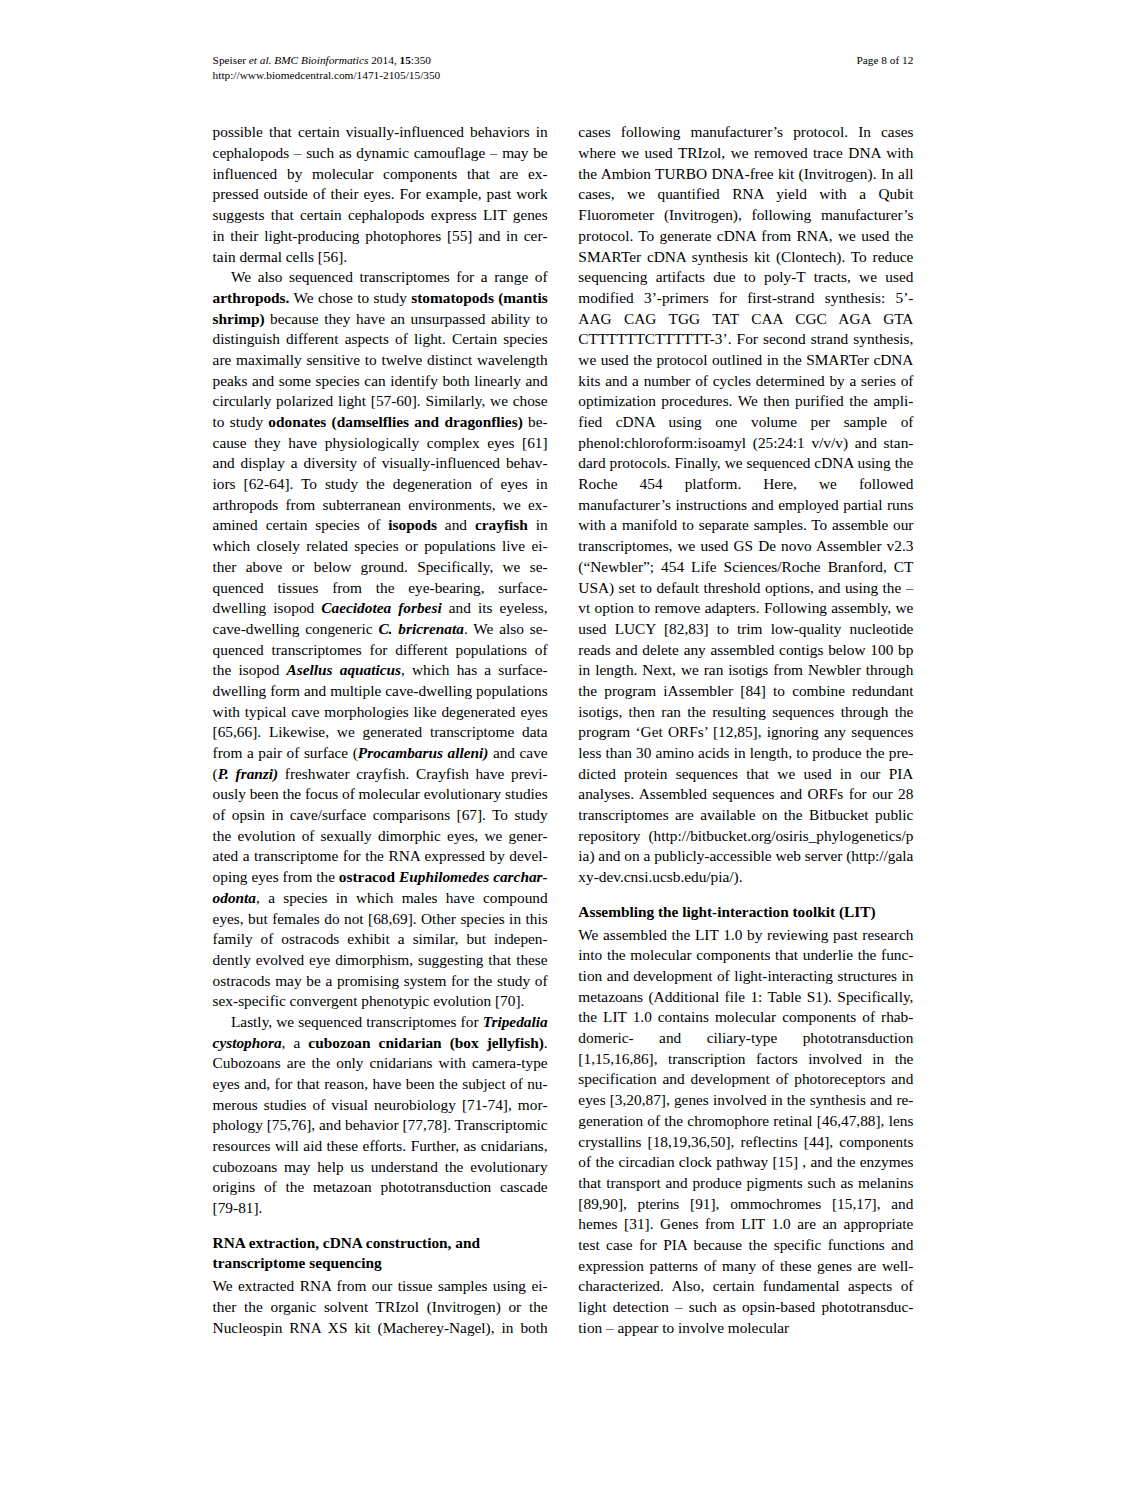Speiser et al. BMC Bioinformatics 2014, 15:350
http://www.biomedcentral.com/1471-2105/15/350
Page 8 of 12
possible that certain visually-influenced behaviors in cephalopods – such as dynamic camouflage – may be influenced by molecular components that are expressed outside of their eyes. For example, past work suggests that certain cephalopods express LIT genes in their light-producing photophores [55] and in certain dermal cells [56].
We also sequenced transcriptomes for a range of arthropods. We chose to study stomatopods (mantis shrimp) because they have an unsurpassed ability to distinguish different aspects of light. Certain species are maximally sensitive to twelve distinct wavelength peaks and some species can identify both linearly and circularly polarized light [57-60]. Similarly, we chose to study odonates (damselflies and dragonflies) because they have physiologically complex eyes [61] and display a diversity of visually-influenced behaviors [62-64]. To study the degeneration of eyes in arthropods from subterranean environments, we examined certain species of isopods and crayfish in which closely related species or populations live either above or below ground. Specifically, we sequenced tissues from the eye-bearing, surface-dwelling isopod Caecidotea forbesi and its eyeless, cave-dwelling congeneric C. bricrenata. We also sequenced transcriptomes for different populations of the isopod Asellus aquaticus, which has a surface-dwelling form and multiple cave-dwelling populations with typical cave morphologies like degenerated eyes [65,66]. Likewise, we generated transcriptome data from a pair of surface (Procambarus alleni) and cave (P. franzi) freshwater crayfish. Crayfish have previously been the focus of molecular evolutionary studies of opsin in cave/surface comparisons [67]. To study the evolution of sexually dimorphic eyes, we generated a transcriptome for the RNA expressed by developing eyes from the ostracod Euphilomedes carcharodonta, a species in which males have compound eyes, but females do not [68,69]. Other species in this family of ostracods exhibit a similar, but independently evolved eye dimorphism, suggesting that these ostracods may be a promising system for the study of sex-specific convergent phenotypic evolution [70].
Lastly, we sequenced transcriptomes for Tripedalia cystophora, a cubozoan cnidarian (box jellyfish). Cubozoans are the only cnidarians with camera-type eyes and, for that reason, have been the subject of numerous studies of visual neurobiology [71-74], morphology [75,76], and behavior [77,78]. Transcriptomic resources will aid these efforts. Further, as cnidarians, cubozoans may help us understand the evolutionary origins of the metazoan phototransduction cascade [79-81].
RNA extraction, cDNA construction, and transcriptome sequencing
We extracted RNA from our tissue samples using either the organic solvent TRIzol (Invitrogen) or the Nucleospin RNA XS kit (Macherey-Nagel), in both cases following manufacturer’s protocol. In cases where we used TRIzol, we removed trace DNA with the Ambion TURBO DNA-free kit (Invitrogen). In all cases, we quantified RNA yield with a Qubit Fluorometer (Invitrogen), following manufacturer’s protocol. To generate cDNA from RNA, we used the SMARTer cDNA synthesis kit (Clontech). To reduce sequencing artifacts due to poly-T tracts, we used modified 3’-primers for first-strand synthesis: 5’-AAG CAG TGG TAT CAA CGC AGA GTA CTTTTTTCTTTTTT-3’. For second strand synthesis, we used the protocol outlined in the SMARTer cDNA kits and a number of cycles determined by a series of optimization procedures. We then purified the amplified cDNA using one volume per sample of phenol:chloroform:isoamyl (25:24:1 v/v/v) and standard protocols. Finally, we sequenced cDNA using the Roche 454 platform. Here, we followed manufacturer’s instructions and employed partial runs with a manifold to separate samples. To assemble our transcriptomes, we used GS De novo Assembler v2.3 (“Newbler”; 454 Life Sciences/Roche Branford, CT USA) set to default threshold options, and using the –vt option to remove adapters. Following assembly, we used LUCY [82,83] to trim low-quality nucleotide reads and delete any assembled contigs below 100 bp in length. Next, we ran isotigs from Newbler through the program iAssembler [84] to combine redundant isotigs, then ran the resulting sequences through the program ‘Get ORFs’ [12,85], ignoring any sequences less than 30 amino acids in length, to produce the predicted protein sequences that we used in our PIA analyses. Assembled sequences and ORFs for our 28 transcriptomes are available on the Bitbucket public repository (http://bitbucket.org/osiris_phylogenetics/pia) and on a publicly-accessible web server (http://galaxy-dev.cnsi.ucsb.edu/pia/).
Assembling the light-interaction toolkit (LIT)
We assembled the LIT 1.0 by reviewing past research into the molecular components that underlie the function and development of light-interacting structures in metazoans (Additional file 1: Table S1). Specifically, the LIT 1.0 contains molecular components of rhabdomeric- and ciliary-type phototransduction [1,15,16,86], transcription factors involved in the specification and development of photoreceptors and eyes [3,20,87], genes involved in the synthesis and regeneration of the chromophore retinal [46,47,88], lens crystallins [18,19,36,50], reflectins [44], components of the circadian clock pathway [15] , and the enzymes that transport and produce pigments such as melanins [89,90], pterins [91], ommochromes [15,17], and hemes [31]. Genes from LIT 1.0 are an appropriate test case for PIA because the specific functions and expression patterns of many of these genes are well-characterized. Also, certain fundamental aspects of light detection – such as opsin-based phototransduction – appear to involve molecular